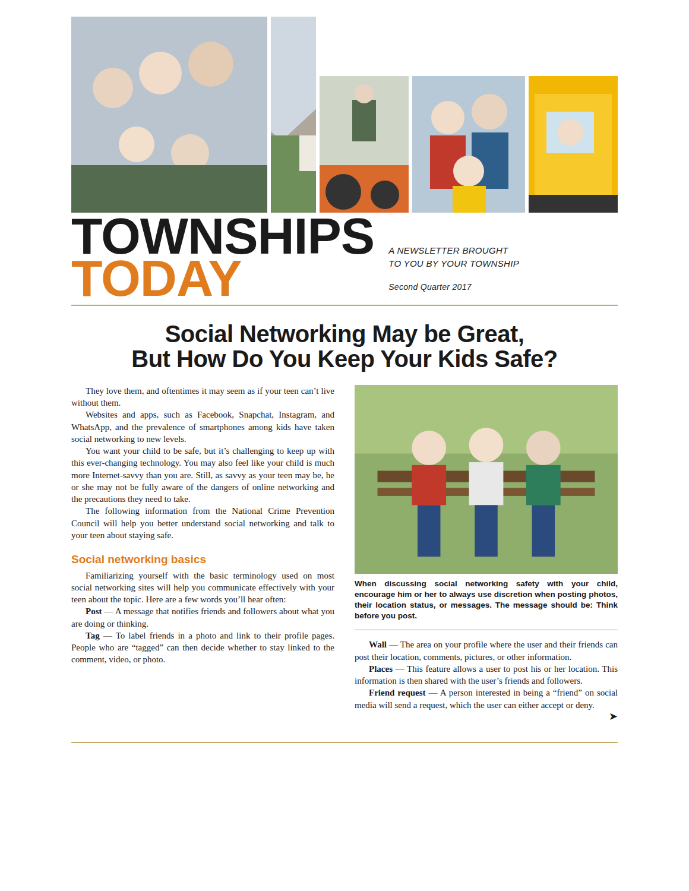Townships
Today
A NEWSLETTER BROUGHT
TO YOU BY YOUR TOWNSHIP Second Quarter 2017
Social Networking May be Great,
But How Do You Keep Your Kids Safe?
They love them, and oftentimes it may seem as if your teen can’t live without them.
Websites and apps, such as Facebook, Snapchat, Instagram, and WhatsApp, and the prevalence of smartphones among kids have taken social networking to new levels.
You want your child to be safe, but it’s challenging to keep up with this ever-changing technology. You may also feel like your child is much more Internet-savvy than you are. Still, as savvy as your teen may be, he or she may not be fully aware of the dangers of online networking and the precautions they need to take.
The following information from the National Crime Prevention Council will help you better understand social networking and talk to your teen about staying safe.
Social networking basics
Familiarizing yourself with the basic terminology used on most social networking sites will help you communicate effectively with your teen about the topic. Here are a few words you’ll hear often:
Post — A message that notifies friends and followers about what you are doing or thinking.
Tag — To label friends in a photo and link to their profile pages. People who are “tagged” can then decide whether to stay linked to the comment, video, or photo.
When discussing social networking safety with your child, encourage him or her to always use discretion when posting photos, their location status, or messages. The message should be: Think before you post.
Wall — The area on your profile where the user and their friends can post their location, comments, pictures, or other information.
Places — This feature allows a user to post his or her location. This information is then shared with the user’s friends and followers.
Friend request — A person interested in being a “friend” on social media will send a request, which the user can either accept or deny. ➤